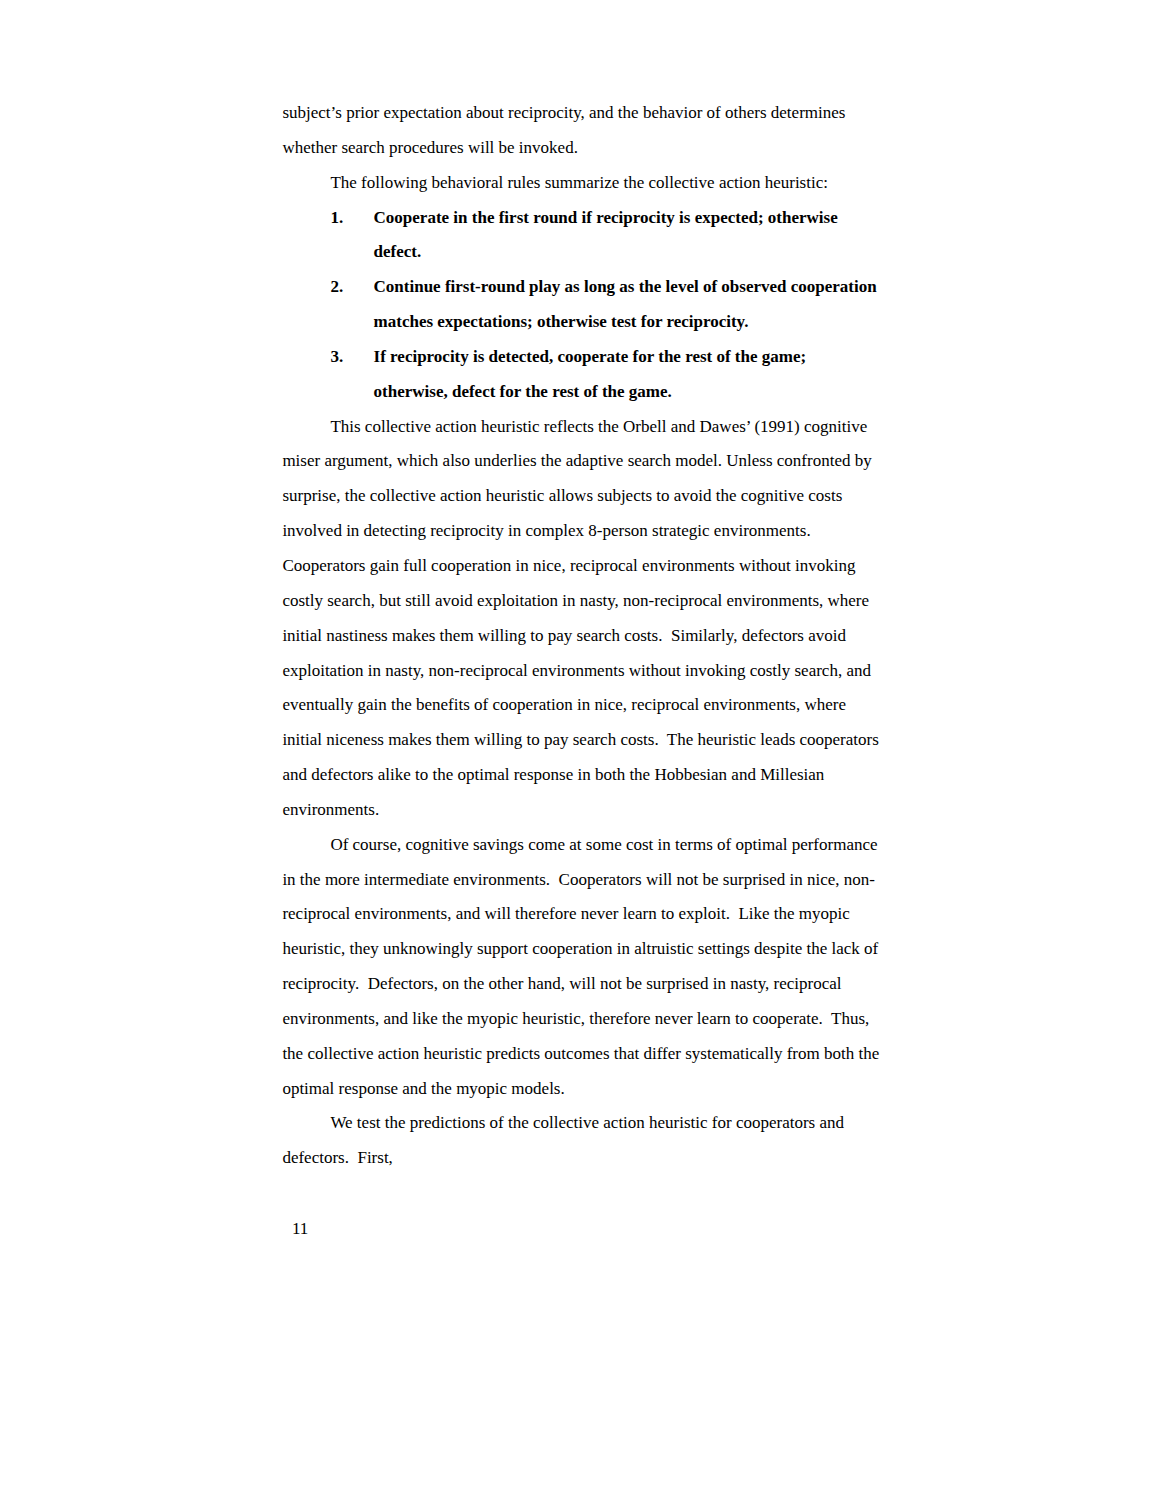subject’s prior expectation about reciprocity, and the behavior of others determines whether search procedures will be invoked.
The following behavioral rules summarize the collective action heuristic:
1. Cooperate in the first round if reciprocity is expected; otherwise defect.
2. Continue first-round play as long as the level of observed cooperation matches expectations; otherwise test for reciprocity.
3. If reciprocity is detected, cooperate for the rest of the game; otherwise, defect for the rest of the game.
This collective action heuristic reflects the Orbell and Dawes’ (1991) cognitive miser argument, which also underlies the adaptive search model. Unless confronted by surprise, the collective action heuristic allows subjects to avoid the cognitive costs involved in detecting reciprocity in complex 8-person strategic environments. Cooperators gain full cooperation in nice, reciprocal environments without invoking costly search, but still avoid exploitation in nasty, non-reciprocal environments, where initial nastiness makes them willing to pay search costs. Similarly, defectors avoid exploitation in nasty, non-reciprocal environments without invoking costly search, and eventually gain the benefits of cooperation in nice, reciprocal environments, where initial niceness makes them willing to pay search costs. The heuristic leads cooperators and defectors alike to the optimal response in both the Hobbesian and Millesian environments.
Of course, cognitive savings come at some cost in terms of optimal performance in the more intermediate environments. Cooperators will not be surprised in nice, non-reciprocal environments, and will therefore never learn to exploit. Like the myopic heuristic, they unknowingly support cooperation in altruistic settings despite the lack of reciprocity. Defectors, on the other hand, will not be surprised in nasty, reciprocal environments, and like the myopic heuristic, therefore never learn to cooperate. Thus, the collective action heuristic predicts outcomes that differ systematically from both the optimal response and the myopic models.
We test the predictions of the collective action heuristic for cooperators and defectors. First,
11